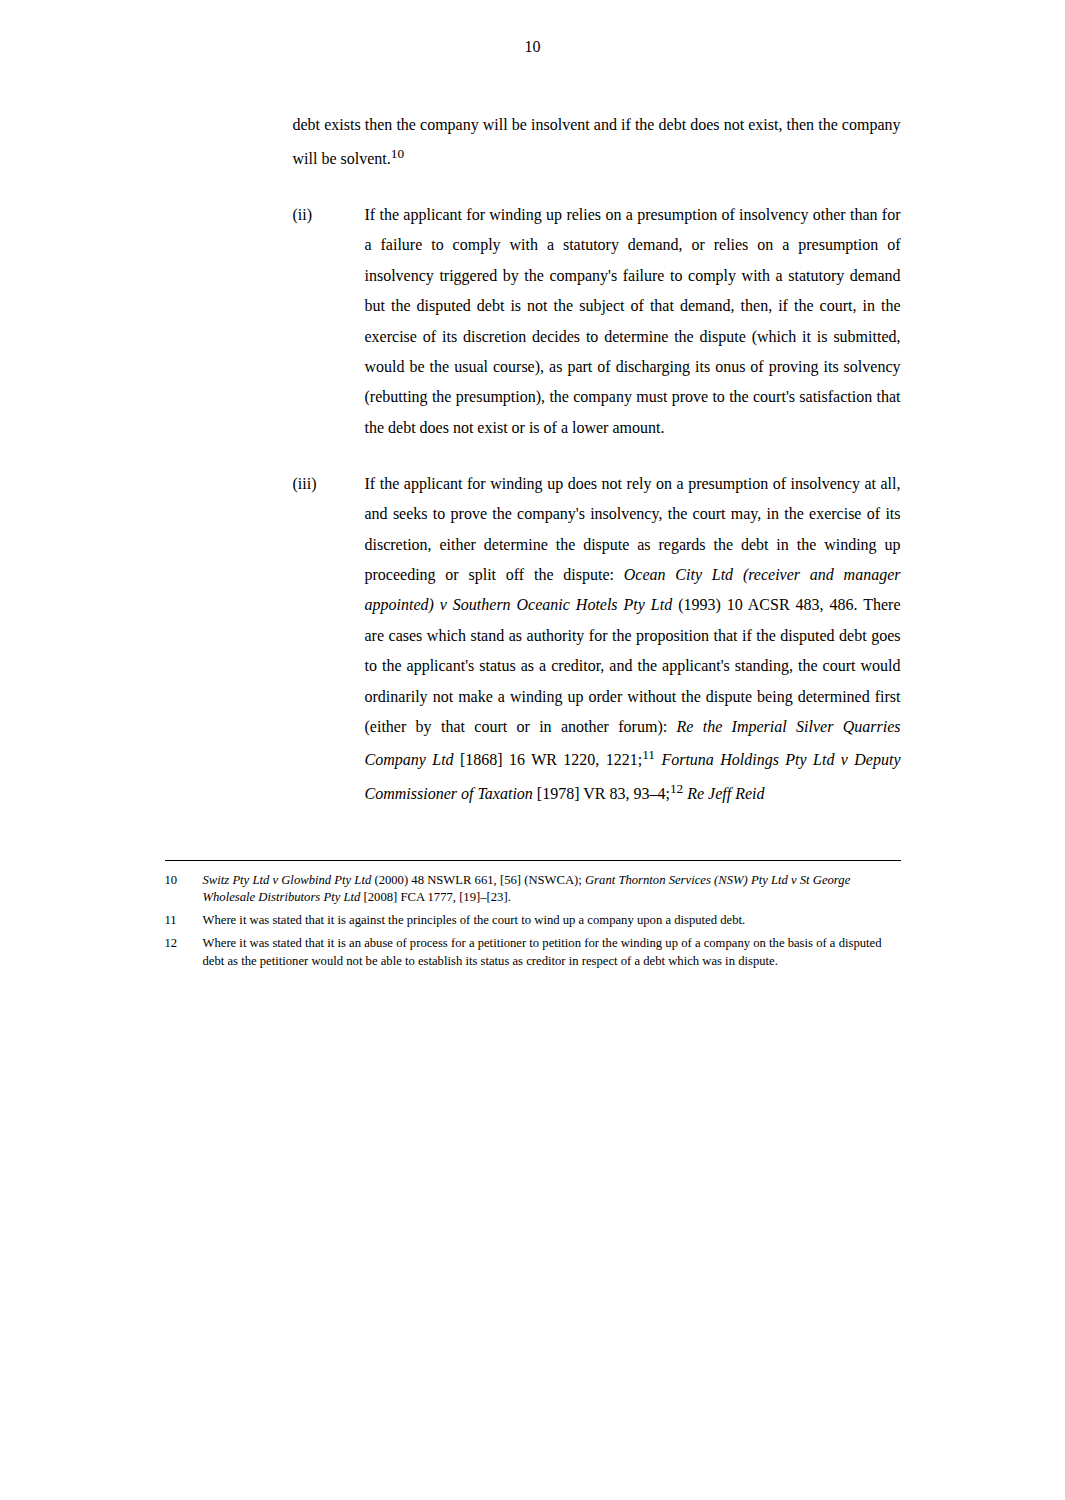10
debt exists then the company will be insolvent and if the debt does not exist, then the company will be solvent.10
(ii)
If the applicant for winding up relies on a presumption of insolvency other than for a failure to comply with a statutory demand, or relies on a presumption of insolvency triggered by the company's failure to comply with a statutory demand but the disputed debt is not the subject of that demand, then, if the court, in the exercise of its discretion decides to determine the dispute (which it is submitted, would be the usual course), as part of discharging its onus of proving its solvency (rebutting the presumption), the company must prove to the court's satisfaction that the debt does not exist or is of a lower amount.
(iii)
If the applicant for winding up does not rely on a presumption of insolvency at all, and seeks to prove the company's insolvency, the court may, in the exercise of its discretion, either determine the dispute as regards the debt in the winding up proceeding or split off the dispute: Ocean City Ltd (receiver and manager appointed) v Southern Oceanic Hotels Pty Ltd (1993) 10 ACSR 483, 486. There are cases which stand as authority for the proposition that if the disputed debt goes to the applicant's status as a creditor, and the applicant's standing, the court would ordinarily not make a winding up order without the dispute being determined first (either by that court or in another forum): Re the Imperial Silver Quarries Company Ltd [1868] 16 WR 1220, 1221;11 Fortuna Holdings Pty Ltd v Deputy Commissioner of Taxation [1978] VR 83, 93–4;12 Re Jeff Reid
| 10 | Switz Pty Ltd v Glowbind Pty Ltd (2000) 48 NSWLR 661, [56] (NSWCA); Grant Thornton Services (NSW) Pty Ltd v St George Wholesale Distributors Pty Ltd [2008] FCA 1777, [19]–[23]. |
| 11 | Where it was stated that it is against the principles of the court to wind up a company upon a disputed debt. |
| 12 | Where it was stated that it is an abuse of process for a petitioner to petition for the winding up of a company on the basis of a disputed debt as the petitioner would not be able to establish its status as creditor in respect of a debt which was in dispute. |